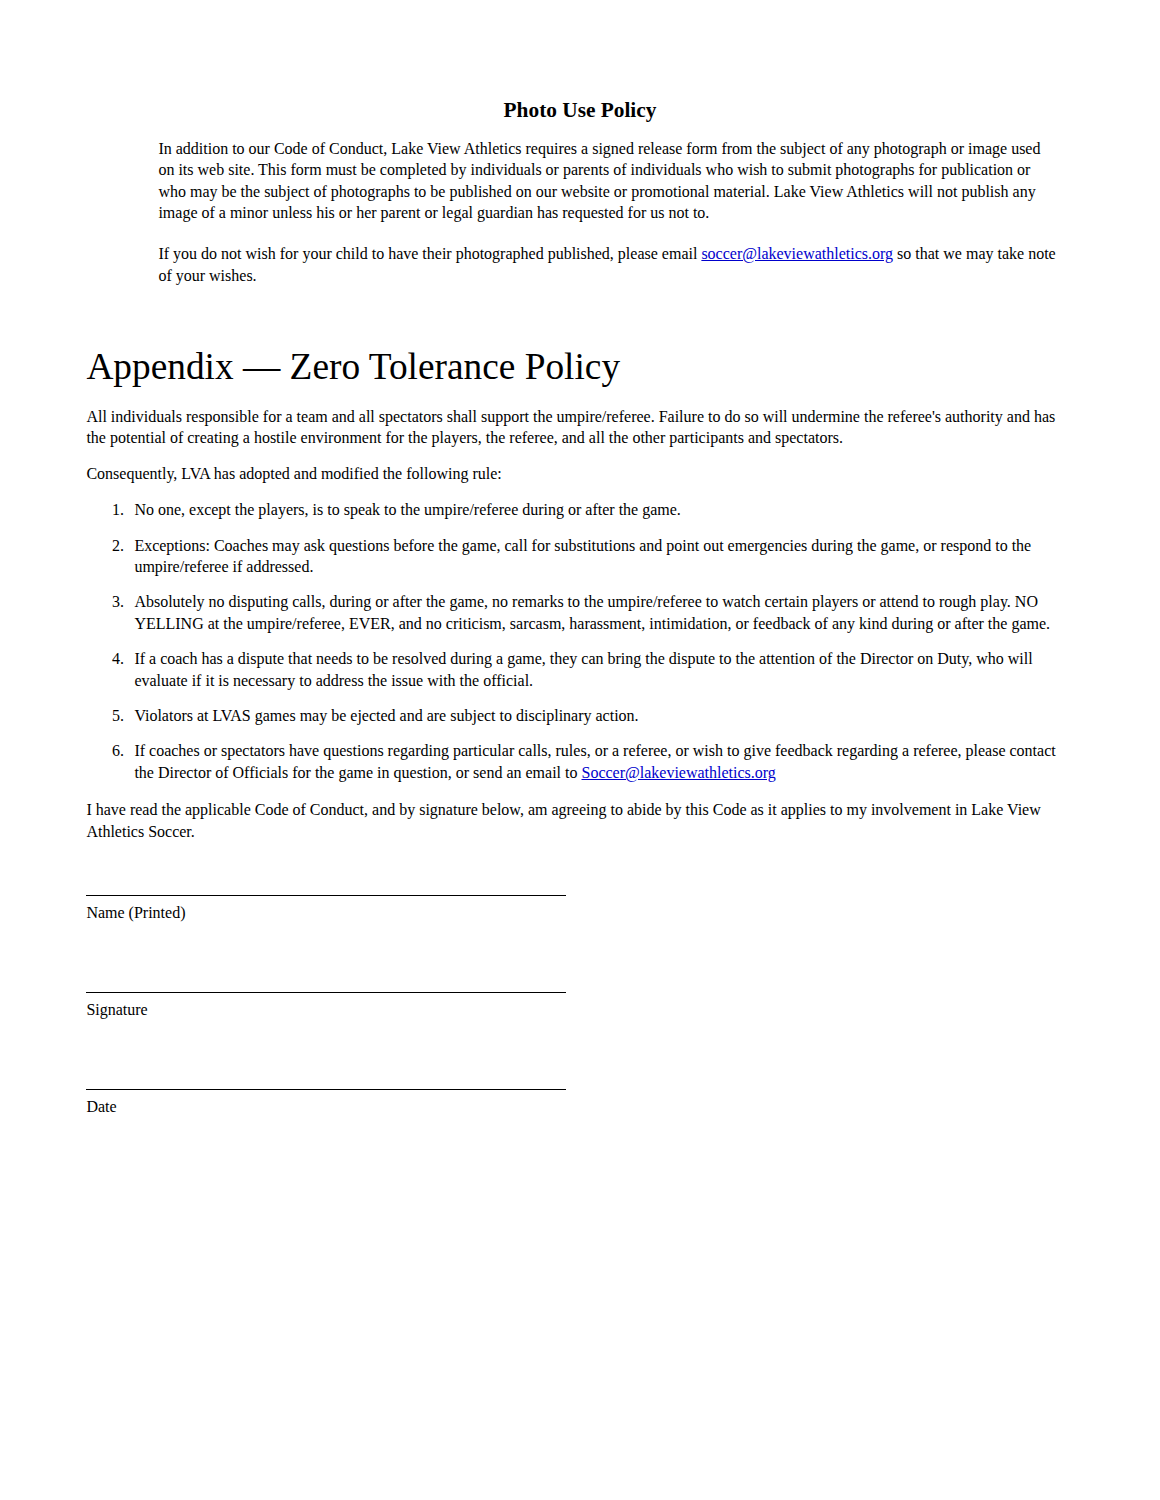Photo Use Policy
In addition to our Code of Conduct, Lake View Athletics requires a signed release form from the subject of any photograph or image used on its web site. This form must be completed by individuals or parents of individuals who wish to submit photographs for publication or who may be the subject of photographs to be published on our website or promotional material. Lake View Athletics will not publish any image of a minor unless his or her parent or legal guardian has requested for us not to.
If you do not wish for your child to have their photographed published, please email soccer@lakeviewathletics.org so that we may take note of your wishes.
Appendix — Zero Tolerance Policy
All individuals responsible for a team and all spectators shall support the umpire/referee. Failure to do so will undermine the referee's authority and has the potential of creating a hostile environment for the players, the referee, and all the other participants and spectators.
Consequently, LVA has adopted and modified the following rule:
No one, except the players, is to speak to the umpire/referee during or after the game.
Exceptions: Coaches may ask questions before the game, call for substitutions and point out emergencies during the game, or respond to the umpire/referee if addressed.
Absolutely no disputing calls, during or after the game, no remarks to the umpire/referee to watch certain players or attend to rough play. NO YELLING at the umpire/referee, EVER, and no criticism, sarcasm, harassment, intimidation, or feedback of any kind during or after the game.
If a coach has a dispute that needs to be resolved during a game, they can bring the dispute to the attention of the Director on Duty, who will evaluate if it is necessary to address the issue with the official.
Violators at LVAS games may be ejected and are subject to disciplinary action.
If coaches or spectators have questions regarding particular calls, rules, or a referee, or wish to give feedback regarding a referee, please contact the Director of Officials for the game in question, or send an email to Soccer@lakeviewathletics.org
I have read the applicable Code of Conduct, and by signature below, am agreeing to abide by this Code as it applies to my involvement in Lake View Athletics Soccer.
Name (Printed)
Signature
Date